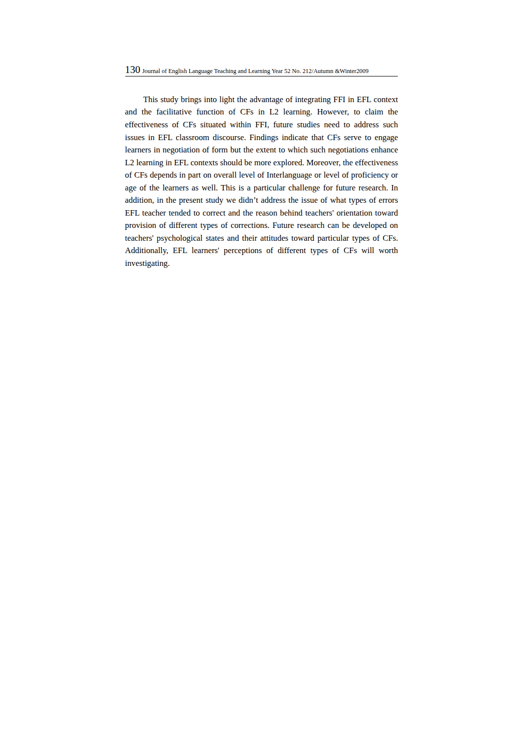130 Journal of English Language Teaching and Learning Year 52 No. 212/Autumn &Winter2009
This study brings into light the advantage of integrating FFI in EFL context and the facilitative function of CFs in L2 learning. However, to claim the effectiveness of CFs situated within FFI, future studies need to address such issues in EFL classroom discourse. Findings indicate that CFs serve to engage learners in negotiation of form but the extent to which such negotiations enhance L2 learning in EFL contexts should be more explored. Moreover, the effectiveness of CFs depends in part on overall level of Interlanguage or level of proficiency or age of the learners as well. This is a particular challenge for future research. In addition, in the present study we didn’t address the issue of what types of errors EFL teacher tended to correct and the reason behind teachers' orientation toward provision of different types of corrections. Future research can be developed on teachers' psychological states and their attitudes toward particular types of CFs. Additionally, EFL learners' perceptions of different types of CFs will worth investigating.